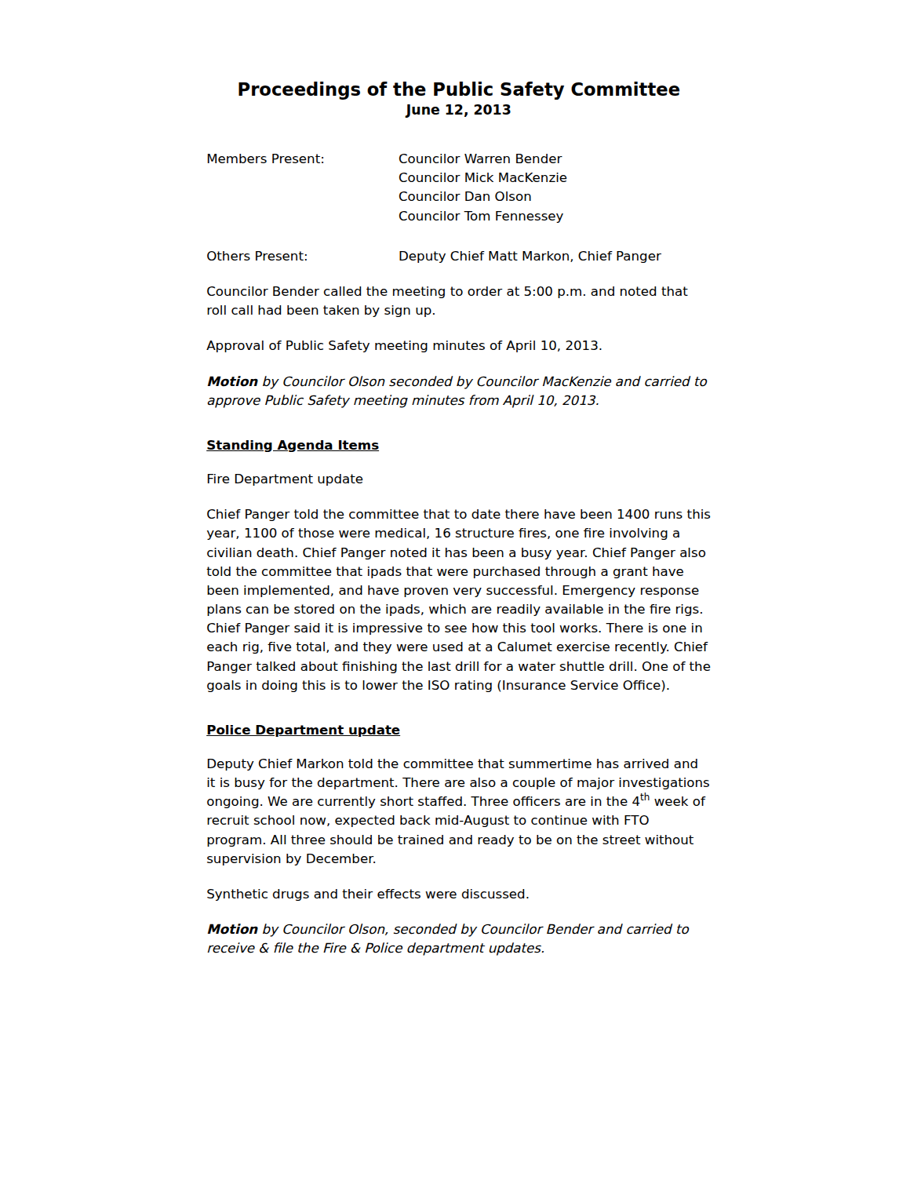Proceedings of the Public Safety Committee June 12, 2013
| Members Present: | Councilor Warren Bender |
| | Councilor Mick MacKenzie |
| | Councilor Dan Olson |
| | Councilor Tom Fennessey |
| Others Present: | Deputy Chief Matt Markon, Chief Panger |
Councilor Bender called the meeting to order at 5:00 p.m. and noted that roll call had been taken by sign up.
Approval of Public Safety meeting minutes of April 10, 2013.
Motion by Councilor Olson seconded by Councilor MacKenzie and carried to approve Public Safety meeting minutes from April 10, 2013.
Standing Agenda Items
Fire Department update
Chief Panger told the committee that to date there have been 1400 runs this year, 1100 of those were medical, 16 structure fires, one fire involving a civilian death. Chief Panger noted it has been a busy year. Chief Panger also told the committee that ipads that were purchased through a grant have been implemented, and have proven very successful. Emergency response plans can be stored on the ipads, which are readily available in the fire rigs. Chief Panger said it is impressive to see how this tool works. There is one in each rig, five total, and they were used at a Calumet exercise recently. Chief Panger talked about finishing the last drill for a water shuttle drill. One of the goals in doing this is to lower the ISO rating (Insurance Service Office).
Police Department update
Deputy Chief Markon told the committee that summertime has arrived and it is busy for the department. There are also a couple of major investigations ongoing. We are currently short staffed. Three officers are in the 4th week of recruit school now, expected back mid-August to continue with FTO program. All three should be trained and ready to be on the street without supervision by December.
Synthetic drugs and their effects were discussed.
Motion by Councilor Olson, seconded by Councilor Bender and carried to receive & file the Fire & Police department updates.